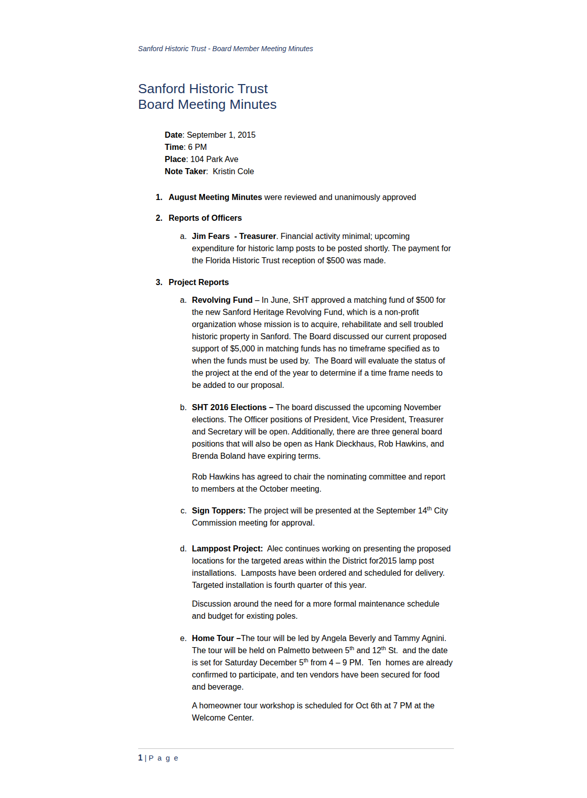Sanford Historic Trust - Board Member Meeting Minutes
Sanford Historic Trust
Board Meeting Minutes
Date: September 1, 2015
Time: 6 PM
Place: 104 Park Ave
Note Taker: Kristin Cole
August Meeting Minutes were reviewed and unanimously approved
Reports of Officers
Jim Fears - Treasurer. Financial activity minimal; upcoming expenditure for historic lamp posts to be posted shortly. The payment for the Florida Historic Trust reception of $500 was made.
Project Reports
Revolving Fund – In June, SHT approved a matching fund of $500 for the new Sanford Heritage Revolving Fund, which is a non-profit organization whose mission is to acquire, rehabilitate and sell troubled historic property in Sanford. The Board discussed our current proposed support of $5,000 in matching funds has no timeframe specified as to when the funds must be used by. The Board will evaluate the status of the project at the end of the year to determine if a time frame needs to be added to our proposal.
SHT 2016 Elections – The board discussed the upcoming November elections. The Officer positions of President, Vice President, Treasurer and Secretary will be open. Additionally, there are three general board positions that will also be open as Hank Dieckhaus, Rob Hawkins, and Brenda Boland have expiring terms.
Rob Hawkins has agreed to chair the nominating committee and report to members at the October meeting.
Sign Toppers: The project will be presented at the September 14th City Commission meeting for approval.
Lamppost Project: Alec continues working on presenting the proposed locations for the targeted areas within the District for2015 lamp post installations. Lamposts have been ordered and scheduled for delivery. Targeted installation is fourth quarter of this year.
Discussion around the need for a more formal maintenance schedule and budget for existing poles.
Home Tour –The tour will be led by Angela Beverly and Tammy Agnini. The tour will be held on Palmetto between 5th and 12th St. and the date is set for Saturday December 5th from 4 – 9 PM. Ten homes are already confirmed to participate, and ten vendors have been secured for food and beverage.
A homeowner tour workshop is scheduled for Oct 6th at 7 PM at the Welcome Center.
1 | P a g e